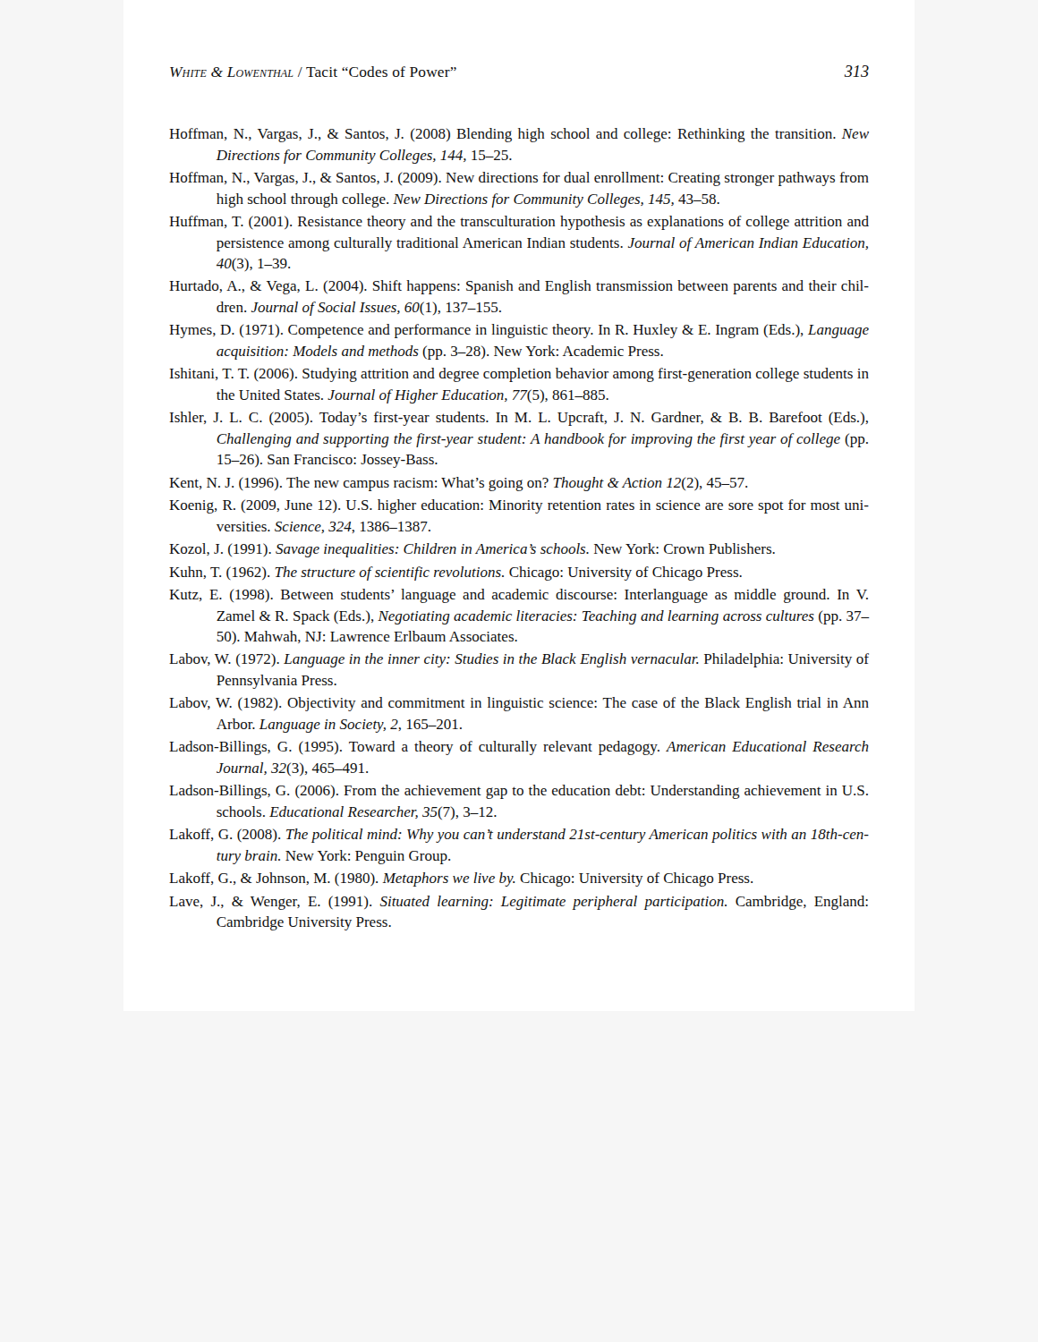White & Lowenthal / Tacit “Codes of Power” 313
Hoffman, N., Vargas, J., & Santos, J. (2008) Blending high school and college: Rethinking the transition. New Directions for Community Colleges, 144, 15–25.
Hoffman, N., Vargas, J., & Santos, J. (2009). New directions for dual enrollment: Creating stronger pathways from high school through college. New Directions for Community Colleges, 145, 43–58.
Huffman, T. (2001). Resistance theory and the transculturation hypothesis as explanations of college attrition and persistence among culturally traditional American Indian students. Journal of American Indian Education, 40(3), 1–39.
Hurtado, A., & Vega, L. (2004). Shift happens: Spanish and English transmission between parents and their children. Journal of Social Issues, 60(1), 137–155.
Hymes, D. (1971). Competence and performance in linguistic theory. In R. Huxley & E. Ingram (Eds.), Language acquisition: Models and methods (pp. 3–28). New York: Academic Press.
Ishitani, T. T. (2006). Studying attrition and degree completion behavior among first-generation college students in the United States. Journal of Higher Education, 77(5), 861–885.
Ishler, J. L. C. (2005). Today’s first-year students. In M. L. Upcraft, J. N. Gardner, & B. B. Barefoot (Eds.), Challenging and supporting the first-year student: A handbook for improving the first year of college (pp. 15–26). San Francisco: Jossey-Bass.
Kent, N. J. (1996). The new campus racism: What’s going on? Thought & Action 12(2), 45–57.
Koenig, R. (2009, June 12). U.S. higher education: Minority retention rates in science are sore spot for most universities. Science, 324, 1386–1387.
Kozol, J. (1991). Savage inequalities: Children in America’s schools. New York: Crown Publishers.
Kuhn, T. (1962). The structure of scientific revolutions. Chicago: University of Chicago Press.
Kutz, E. (1998). Between students’ language and academic discourse: Interlanguage as middle ground. In V. Zamel & R. Spack (Eds.), Negotiating academic literacies: Teaching and learning across cultures (pp. 37–50). Mahwah, NJ: Lawrence Erlbaum Associates.
Labov, W. (1972). Language in the inner city: Studies in the Black English vernacular. Philadelphia: University of Pennsylvania Press.
Labov, W. (1982). Objectivity and commitment in linguistic science: The case of the Black English trial in Ann Arbor. Language in Society, 2, 165–201.
Ladson-Billings, G. (1995). Toward a theory of culturally relevant pedagogy. American Educational Research Journal, 32(3), 465–491.
Ladson-Billings, G. (2006). From the achievement gap to the education debt: Understanding achievement in U.S. schools. Educational Researcher, 35(7), 3–12.
Lakoff, G. (2008). The political mind: Why you can’t understand 21st-century American politics with an 18th-century brain. New York: Penguin Group.
Lakoff, G., & Johnson, M. (1980). Metaphors we live by. Chicago: University of Chicago Press.
Lave, J., & Wenger, E. (1991). Situated learning: Legitimate peripheral participation. Cambridge, England: Cambridge University Press.